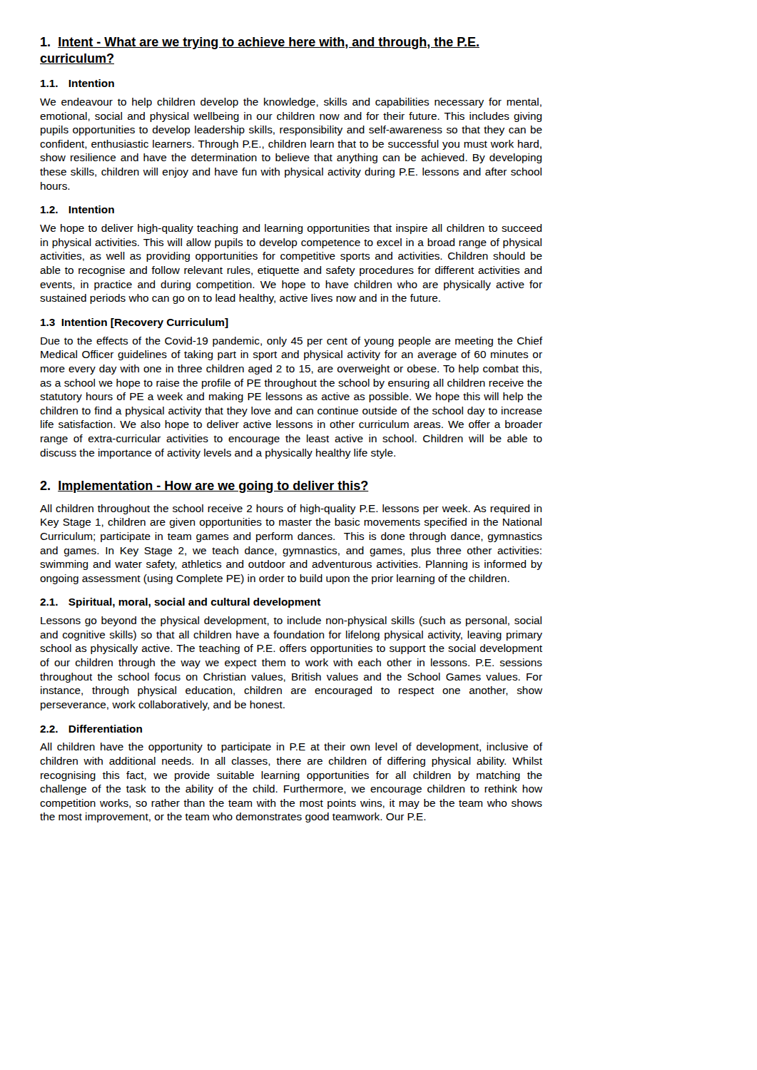1. Intent - What are we trying to achieve here with, and through, the P.E. curriculum?
1.1. Intention
We endeavour to help children develop the knowledge, skills and capabilities necessary for mental, emotional, social and physical wellbeing in our children now and for their future. This includes giving pupils opportunities to develop leadership skills, responsibility and self-awareness so that they can be confident, enthusiastic learners. Through P.E., children learn that to be successful you must work hard, show resilience and have the determination to believe that anything can be achieved. By developing these skills, children will enjoy and have fun with physical activity during P.E. lessons and after school hours.
1.2. Intention
We hope to deliver high-quality teaching and learning opportunities that inspire all children to succeed in physical activities. This will allow pupils to develop competence to excel in a broad range of physical activities, as well as providing opportunities for competitive sports and activities. Children should be able to recognise and follow relevant rules, etiquette and safety procedures for different activities and events, in practice and during competition. We hope to have children who are physically active for sustained periods who can go on to lead healthy, active lives now and in the future.
1.3 Intention [Recovery Curriculum]
Due to the effects of the Covid-19 pandemic, only 45 per cent of young people are meeting the Chief Medical Officer guidelines of taking part in sport and physical activity for an average of 60 minutes or more every day with one in three children aged 2 to 15, are overweight or obese. To help combat this, as a school we hope to raise the profile of PE throughout the school by ensuring all children receive the statutory hours of PE a week and making PE lessons as active as possible. We hope this will help the children to find a physical activity that they love and can continue outside of the school day to increase life satisfaction. We also hope to deliver active lessons in other curriculum areas. We offer a broader range of extra-curricular activities to encourage the least active in school. Children will be able to discuss the importance of activity levels and a physically healthy life style.
2. Implementation - How are we going to deliver this?
All children throughout the school receive 2 hours of high-quality P.E. lessons per week. As required in Key Stage 1, children are given opportunities to master the basic movements specified in the National Curriculum; participate in team games and perform dances. This is done through dance, gymnastics and games. In Key Stage 2, we teach dance, gymnastics, and games, plus three other activities: swimming and water safety, athletics and outdoor and adventurous activities. Planning is informed by ongoing assessment (using Complete PE) in order to build upon the prior learning of the children.
2.1. Spiritual, moral, social and cultural development
Lessons go beyond the physical development, to include non-physical skills (such as personal, social and cognitive skills) so that all children have a foundation for lifelong physical activity, leaving primary school as physically active. The teaching of P.E. offers opportunities to support the social development of our children through the way we expect them to work with each other in lessons. P.E. sessions throughout the school focus on Christian values, British values and the School Games values. For instance, through physical education, children are encouraged to respect one another, show perseverance, work collaboratively, and be honest.
2.2. Differentiation
All children have the opportunity to participate in P.E at their own level of development, inclusive of children with additional needs. In all classes, there are children of differing physical ability. Whilst recognising this fact, we provide suitable learning opportunities for all children by matching the challenge of the task to the ability of the child. Furthermore, we encourage children to rethink how competition works, so rather than the team with the most points wins, it may be the team who shows the most improvement, or the team who demonstrates good teamwork. Our P.E.